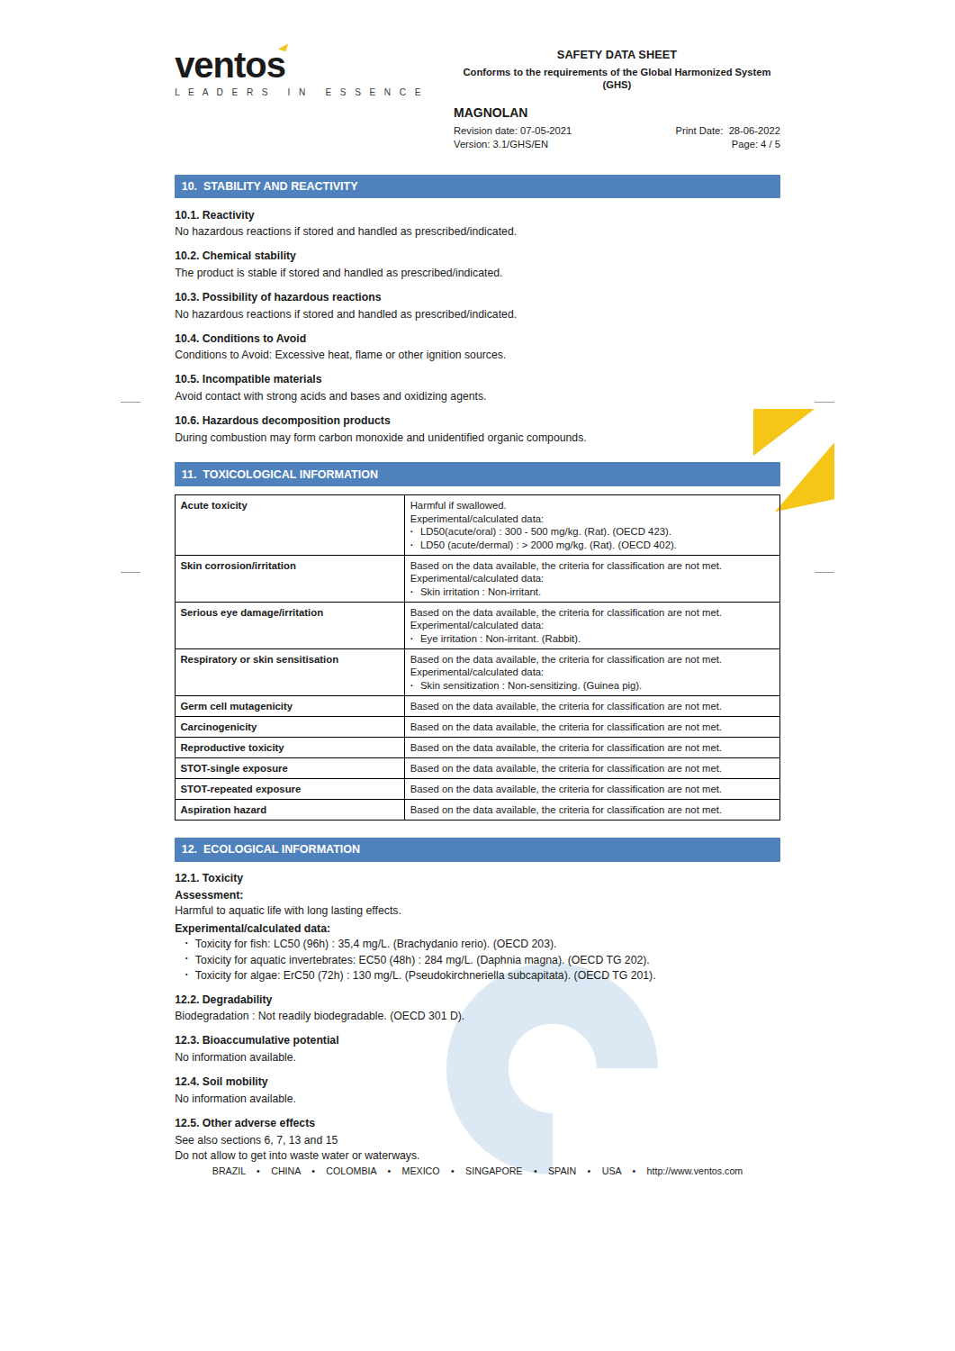ventos
L E A D E R S I N E S S E N C E
SAFETY DATA SHEET
Conforms to the requirements of the Global Harmonized System (GHS)
MAGNOLAN
Revision date: 07-05-2021
Version: 3.1/GHS/EN
Print Date: 28-06-2022
Page: 4 / 5
10. STABILITY AND REACTIVITY
10.1. Reactivity
No hazardous reactions if stored and handled as prescribed/indicated.
10.2. Chemical stability
The product is stable if stored and handled as prescribed/indicated.
10.3. Possibility of hazardous reactions
No hazardous reactions if stored and handled as prescribed/indicated.
10.4. Conditions to Avoid
Conditions to Avoid: Excessive heat, flame or other ignition sources.
10.5. Incompatible materials
Avoid contact with strong acids and bases and oxidizing agents.
10.6. Hazardous decomposition products
During combustion may form carbon monoxide and unidentified organic compounds.
11. TOXICOLOGICAL INFORMATION
| Acute toxicity | Harmful if swallowed. Experimental/calculated data: LD50(acute/oral) : 300 - 500 mg/kg. (Rat). (OECD 423). LD50 (acute/dermal) : > 2000 mg/kg. (Rat). (OECD 402). |
| Skin corrosion/irritation | Based on the data available, the criteria for classification are not met. Experimental/calculated data: Skin irritation : Non-irritant. |
| Serious eye damage/irritation | Based on the data available, the criteria for classification are not met. Experimental/calculated data: Eye irritation : Non-irritant. (Rabbit). |
| Respiratory or skin sensitisation | Based on the data available, the criteria for classification are not met. Experimental/calculated data: Skin sensitization : Non-sensitizing. (Guinea pig). |
| Germ cell mutagenicity | Based on the data available, the criteria for classification are not met. |
| Carcinogenicity | Based on the data available, the criteria for classification are not met. |
| Reproductive toxicity | Based on the data available, the criteria for classification are not met. |
| STOT-single exposure | Based on the data available, the criteria for classification are not met. |
| STOT-repeated exposure | Based on the data available, the criteria for classification are not met. |
| Aspiration hazard | Based on the data available, the criteria for classification are not met. |
12. ECOLOGICAL INFORMATION
12.1. Toxicity
Assessment:
Harmful to aquatic life with long lasting effects.
Experimental/calculated data:
Toxicity for fish: LC50 (96h) : 35,4 mg/L. (Brachydanio rerio). (OECD 203).
Toxicity for aquatic invertebrates: EC50 (48h) : 284 mg/L. (Daphnia magna). (OECD TG 202).
Toxicity for algae: ErC50 (72h) : 130 mg/L. (Pseudokirchneriella subcapitata). (OECD TG 201).
12.2. Degradability
Biodegradation : Not readily biodegradable. (OECD 301 D).
12.3. Bioaccumulative potential
No information available.
12.4. Soil mobility
No information available.
12.5. Other adverse effects
See also sections 6, 7, 13 and 15
Do not allow to get into waste water or waterways.
BRAZIL • CHINA • COLOMBIA • MEXICO • SINGAPORE • SPAIN • USA • http://www.ventos.com